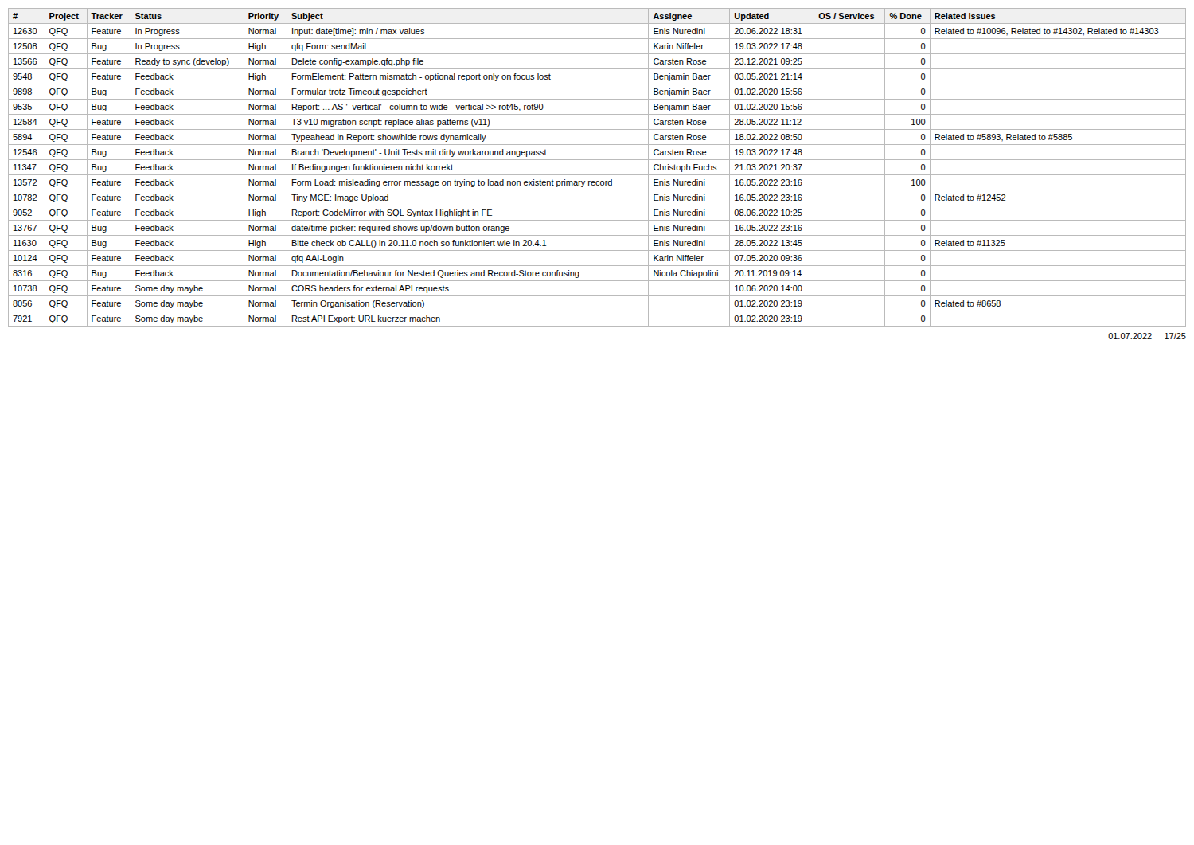| # | Project | Tracker | Status | Priority | Subject | Assignee | Updated | OS / Services | % Done | Related issues |
| --- | --- | --- | --- | --- | --- | --- | --- | --- | --- | --- |
| 12630 | QFQ | Feature | In Progress | Normal | Input: date[time]: min / max values | Enis Nuredini | 20.06.2022 18:31 | | 0 | Related to #10096, Related to #14302, Related to #14303 |
| 12508 | QFQ | Bug | In Progress | High | qfq Form: sendMail | Karin Niffeler | 19.03.2022 17:48 | | 0 | |
| 13566 | QFQ | Feature | Ready to sync (develop) | Normal | Delete config-example.qfq.php file | Carsten Rose | 23.12.2021 09:25 | | 0 | |
| 9548 | QFQ | Feature | Feedback | High | FormElement: Pattern mismatch - optional report only on focus lost | Benjamin Baer | 03.05.2021 21:14 | | 0 | |
| 9898 | QFQ | Bug | Feedback | Normal | Formular trotz Timeout gespeichert | Benjamin Baer | 01.02.2020 15:56 | | 0 | |
| 9535 | QFQ | Bug | Feedback | Normal | Report: ... AS '_vertical' - column to wide - vertical >> rot45, rot90 | Benjamin Baer | 01.02.2020 15:56 | | 0 | |
| 12584 | QFQ | Feature | Feedback | Normal | T3 v10 migration script: replace alias-patterns (v11) | Carsten Rose | 28.05.2022 11:12 | | 100 | |
| 5894 | QFQ | Feature | Feedback | Normal | Typeahead in Report: show/hide rows dynamically | Carsten Rose | 18.02.2022 08:50 | | 0 | Related to #5893, Related to #5885 |
| 12546 | QFQ | Bug | Feedback | Normal | Branch 'Development' - Unit Tests mit dirty workaround angepasst | Carsten Rose | 19.03.2022 17:48 | | 0 | |
| 11347 | QFQ | Bug | Feedback | Normal | If Bedingungen funktionieren nicht korrekt | Christoph Fuchs | 21.03.2021 20:37 | | 0 | |
| 13572 | QFQ | Feature | Feedback | Normal | Form Load: misleading error message on trying to load non existent primary record | Enis Nuredini | 16.05.2022 23:16 | | 100 | |
| 10782 | QFQ | Feature | Feedback | Normal | Tiny MCE: Image Upload | Enis Nuredini | 16.05.2022 23:16 | | 0 | Related to #12452 |
| 9052 | QFQ | Feature | Feedback | High | Report: CodeMirror with SQL Syntax Highlight in FE | Enis Nuredini | 08.06.2022 10:25 | | 0 | |
| 13767 | QFQ | Bug | Feedback | Normal | date/time-picker: required shows up/down button orange | Enis Nuredini | 16.05.2022 23:16 | | 0 | |
| 11630 | QFQ | Bug | Feedback | High | Bitte check ob CALL() in 20.11.0 noch so funktioniert wie in 20.4.1 | Enis Nuredini | 28.05.2022 13:45 | | 0 | Related to #11325 |
| 10124 | QFQ | Feature | Feedback | Normal | qfq AAI-Login | Karin Niffeler | 07.05.2020 09:36 | | 0 | |
| 8316 | QFQ | Bug | Feedback | Normal | Documentation/Behaviour for Nested Queries and Record-Store confusing | Nicola Chiapolini | 20.11.2019 09:14 | | 0 | |
| 10738 | QFQ | Feature | Some day maybe | Normal | CORS headers for external API requests | | 10.06.2020 14:00 | | 0 | |
| 8056 | QFQ | Feature | Some day maybe | Normal | Termin Organisation (Reservation) | | 01.02.2020 23:19 | | 0 | Related to #8658 |
| 7921 | QFQ | Feature | Some day maybe | Normal | Rest API Export: URL kuerzer machen | | 01.02.2020 23:19 | | 0 | |
01.07.2022 17/25